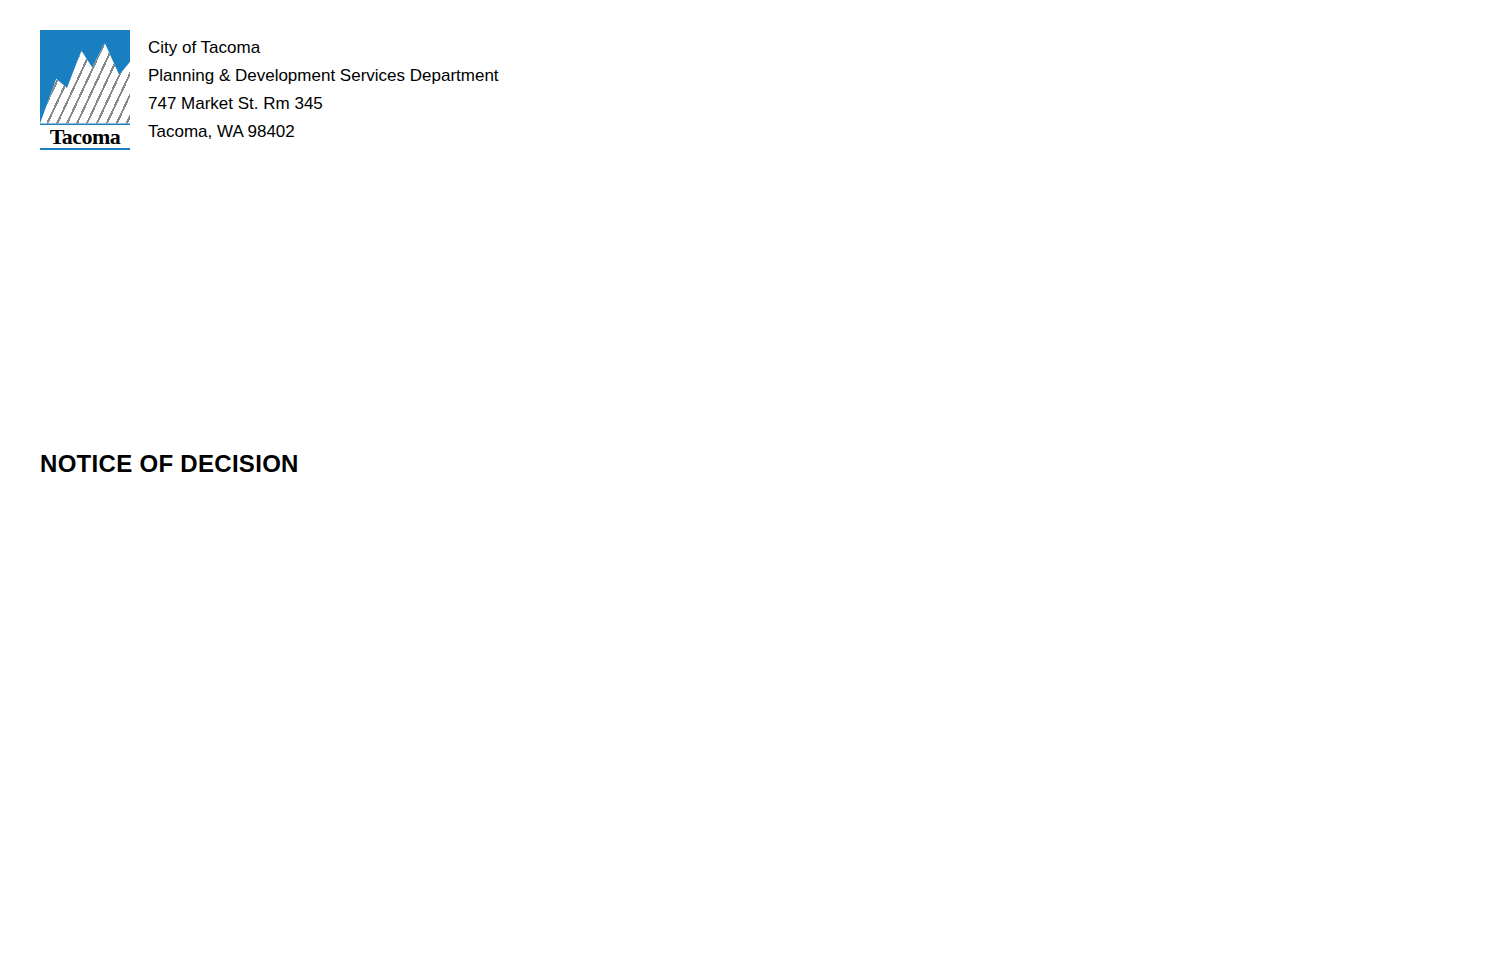Tacoma
City of Tacoma
Planning & Development Services Department
747 Market St. Rm 345
Tacoma, WA 98402
NOTICE OF DECISION